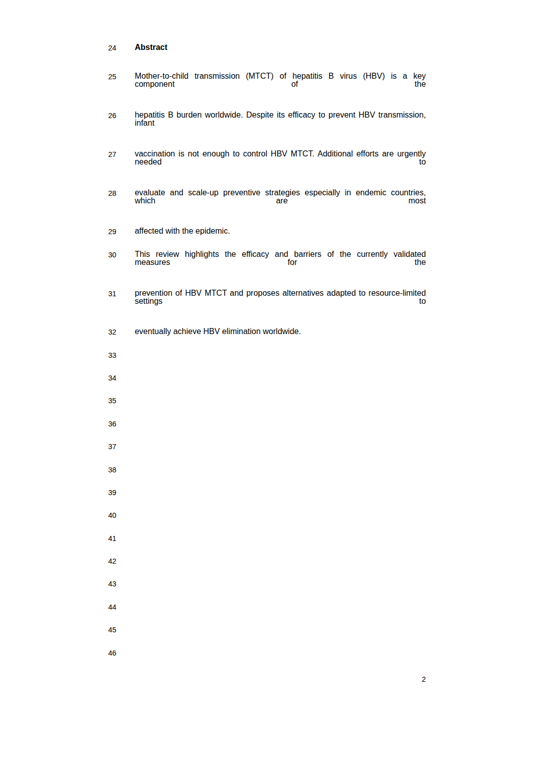24 Abstract
25 Mother-to-child transmission (MTCT) of hepatitis B virus (HBV) is a key component of the
26 hepatitis B burden worldwide. Despite its efficacy to prevent HBV transmission, infant
27 vaccination is not enough to control HBV MTCT. Additional efforts are urgently needed to
28 evaluate and scale-up preventive strategies especially in endemic countries, which are most
29 affected with the epidemic.
30 This review highlights the efficacy and barriers of the currently validated measures for the
31 prevention of HBV MTCT and proposes alternatives adapted to resource-limited settings to
32 eventually achieve HBV elimination worldwide.
33
34
35
36
37
38
39
40
41
42
43
44
45
46
2